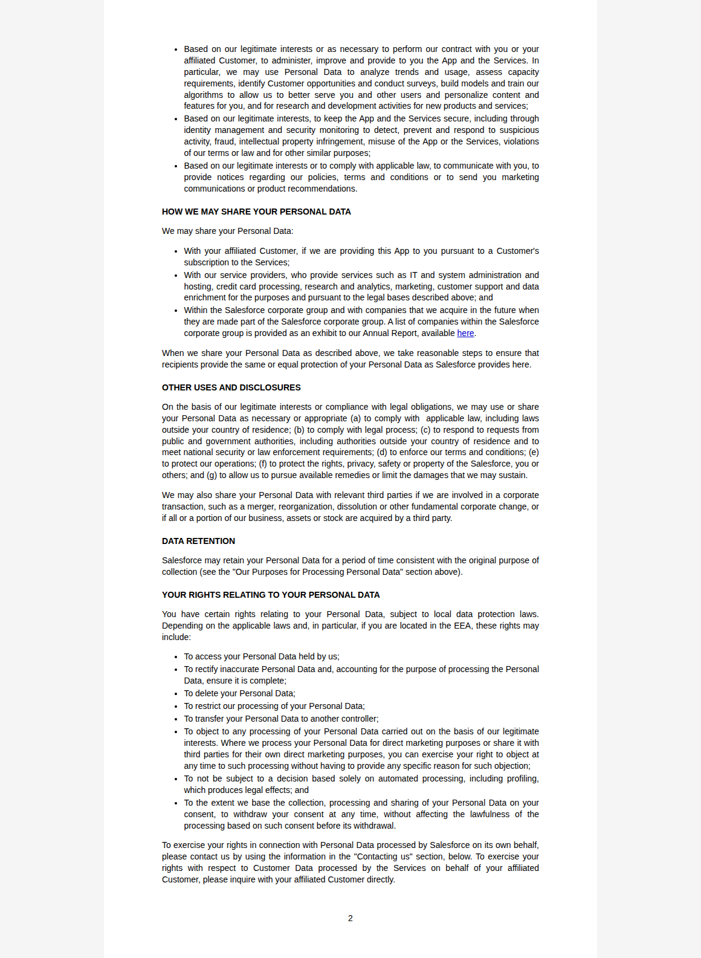Based on our legitimate interests or as necessary to perform our contract with you or your affiliated Customer, to administer, improve and provide to you the App and the Services. In particular, we may use Personal Data to analyze trends and usage, assess capacity requirements, identify Customer opportunities and conduct surveys, build models and train our algorithms to allow us to better serve you and other users and personalize content and features for you, and for research and development activities for new products and services;
Based on our legitimate interests, to keep the App and the Services secure, including through identity management and security monitoring to detect, prevent and respond to suspicious activity, fraud, intellectual property infringement, misuse of the App or the Services, violations of our terms or law and for other similar purposes;
Based on our legitimate interests or to comply with applicable law, to communicate with you, to provide notices regarding our policies, terms and conditions or to send you marketing communications or product recommendations.
How we may share your Personal Data
We may share your Personal Data:
With your affiliated Customer, if we are providing this App to you pursuant to a Customer's subscription to the Services;
With our service providers, who provide services such as IT and system administration and hosting, credit card processing, research and analytics, marketing, customer support and data enrichment for the purposes and pursuant to the legal bases described above; and
Within the Salesforce corporate group and with companies that we acquire in the future when they are made part of the Salesforce corporate group. A list of companies within the Salesforce corporate group is provided as an exhibit to our Annual Report, available here.
When we share your Personal Data as described above, we take reasonable steps to ensure that recipients provide the same or equal protection of your Personal Data as Salesforce provides here.
Other uses and disclosures
On the basis of our legitimate interests or compliance with legal obligations, we may use or share your Personal Data as necessary or appropriate (a) to comply with applicable law, including laws outside your country of residence; (b) to comply with legal process; (c) to respond to requests from public and government authorities, including authorities outside your country of residence and to meet national security or law enforcement requirements; (d) to enforce our terms and conditions; (e) to protect our operations; (f) to protect the rights, privacy, safety or property of the Salesforce, you or others; and (g) to allow us to pursue available remedies or limit the damages that we may sustain.
We may also share your Personal Data with relevant third parties if we are involved in a corporate transaction, such as a merger, reorganization, dissolution or other fundamental corporate change, or if all or a portion of our business, assets or stock are acquired by a third party.
Data retention
Salesforce may retain your Personal Data for a period of time consistent with the original purpose of collection (see the "Our Purposes for Processing Personal Data" section above).
Your rights relating to your Personal Data
You have certain rights relating to your Personal Data, subject to local data protection laws. Depending on the applicable laws and, in particular, if you are located in the EEA, these rights may include:
To access your Personal Data held by us;
To rectify inaccurate Personal Data and, accounting for the purpose of processing the Personal Data, ensure it is complete;
To delete your Personal Data;
To restrict our processing of your Personal Data;
To transfer your Personal Data to another controller;
To object to any processing of your Personal Data carried out on the basis of our legitimate interests. Where we process your Personal Data for direct marketing purposes or share it with third parties for their own direct marketing purposes, you can exercise your right to object at any time to such processing without having to provide any specific reason for such objection;
To not be subject to a decision based solely on automated processing, including profiling, which produces legal effects; and
To the extent we base the collection, processing and sharing of your Personal Data on your consent, to withdraw your consent at any time, without affecting the lawfulness of the processing based on such consent before its withdrawal.
To exercise your rights in connection with Personal Data processed by Salesforce on its own behalf, please contact us by using the information in the "Contacting us" section, below. To exercise your rights with respect to Customer Data processed by the Services on behalf of your affiliated Customer, please inquire with your affiliated Customer directly.
2